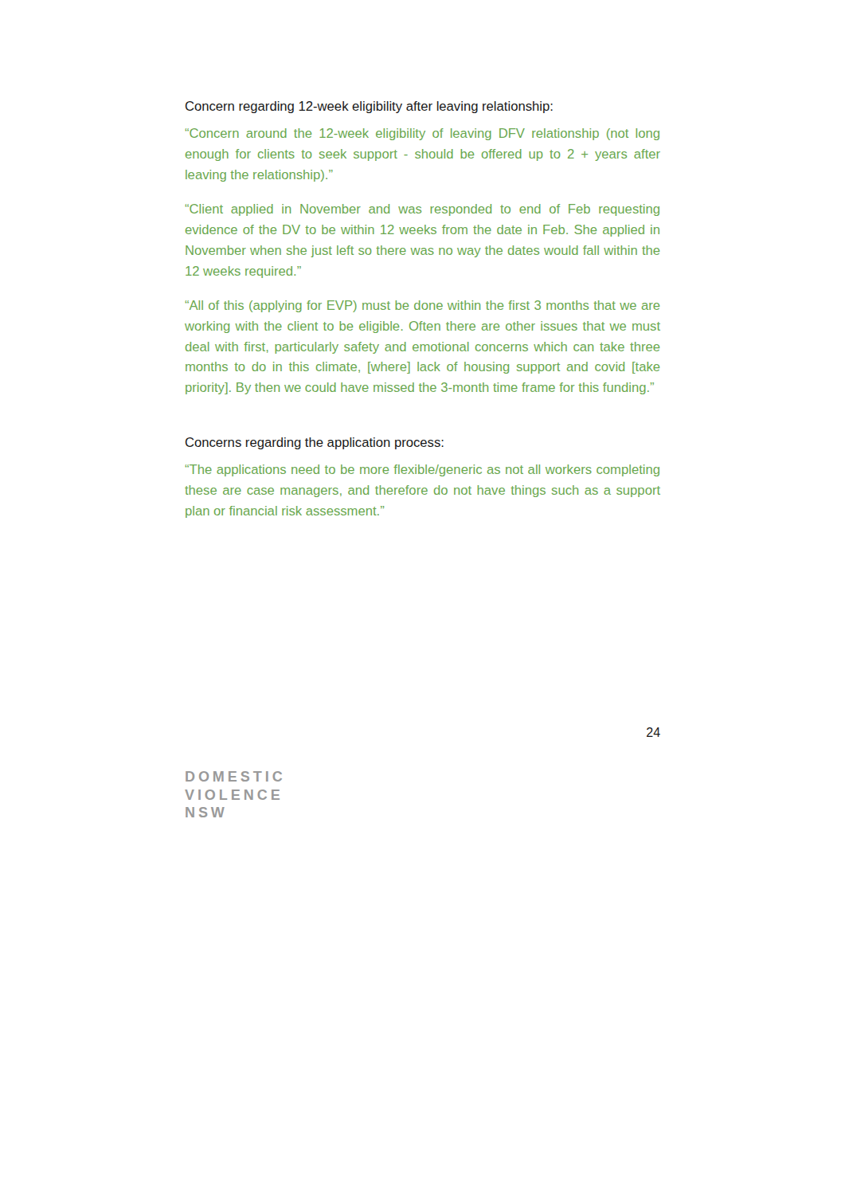Concern regarding 12-week eligibility after leaving relationship:
“Concern around the 12-week eligibility of leaving DFV relationship (not long enough for clients to seek support - should be offered up to 2 + years after leaving the relationship).”
“Client applied in November and was responded to end of Feb requesting evidence of the DV to be within 12 weeks from the date in Feb. She applied in November when she just left so there was no way the dates would fall within the 12 weeks required.”
“All of this (applying for EVP) must be done within the first 3 months that we are working with the client to be eligible. Often there are other issues that we must deal with first, particularly safety and emotional concerns which can take three months to do in this climate, [where] lack of housing support and covid [take priority]. By then we could have missed the 3-month time frame for this funding.”
Concerns regarding the application process:
“The applications need to be more flexible/generic as not all workers completing these are case managers, and therefore do not have things such as a support plan or financial risk assessment.”
24
DOMESTIC VIOLENCE NSW